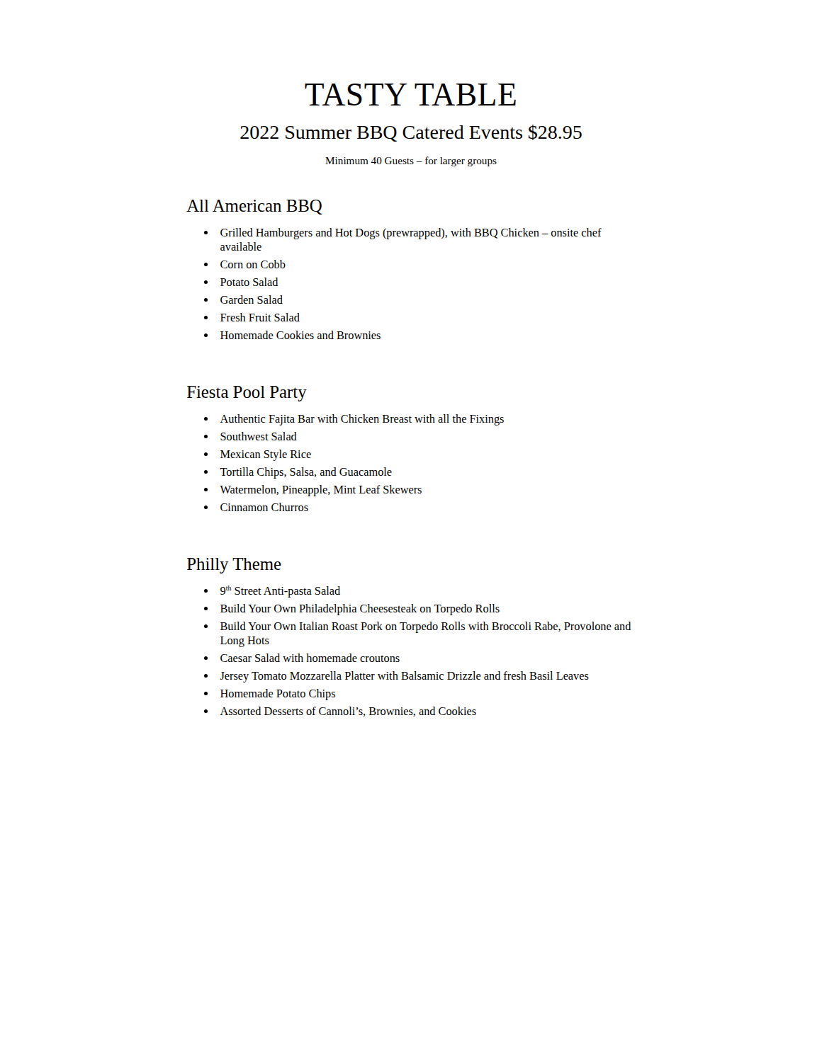TASTY TABLE
2022 Summer BBQ Catered Events $28.95
Minimum 40 Guests – for larger groups
All American BBQ
Grilled Hamburgers and Hot Dogs (prewrapped), with BBQ Chicken – onsite chef available
Corn on Cobb
Potato Salad
Garden Salad
Fresh Fruit Salad
Homemade Cookies and Brownies
Fiesta Pool Party
Authentic Fajita Bar with Chicken Breast with all the Fixings
Southwest Salad
Mexican Style Rice
Tortilla Chips, Salsa, and Guacamole
Watermelon, Pineapple, Mint Leaf Skewers
Cinnamon Churros
Philly Theme
9th Street Anti-pasta Salad
Build Your Own Philadelphia Cheesesteak on Torpedo Rolls
Build Your Own Italian Roast Pork on Torpedo Rolls with Broccoli Rabe, Provolone and Long Hots
Caesar Salad with homemade croutons
Jersey Tomato Mozzarella Platter with Balsamic Drizzle and fresh Basil Leaves
Homemade Potato Chips
Assorted Desserts of Cannoli’s, Brownies, and Cookies